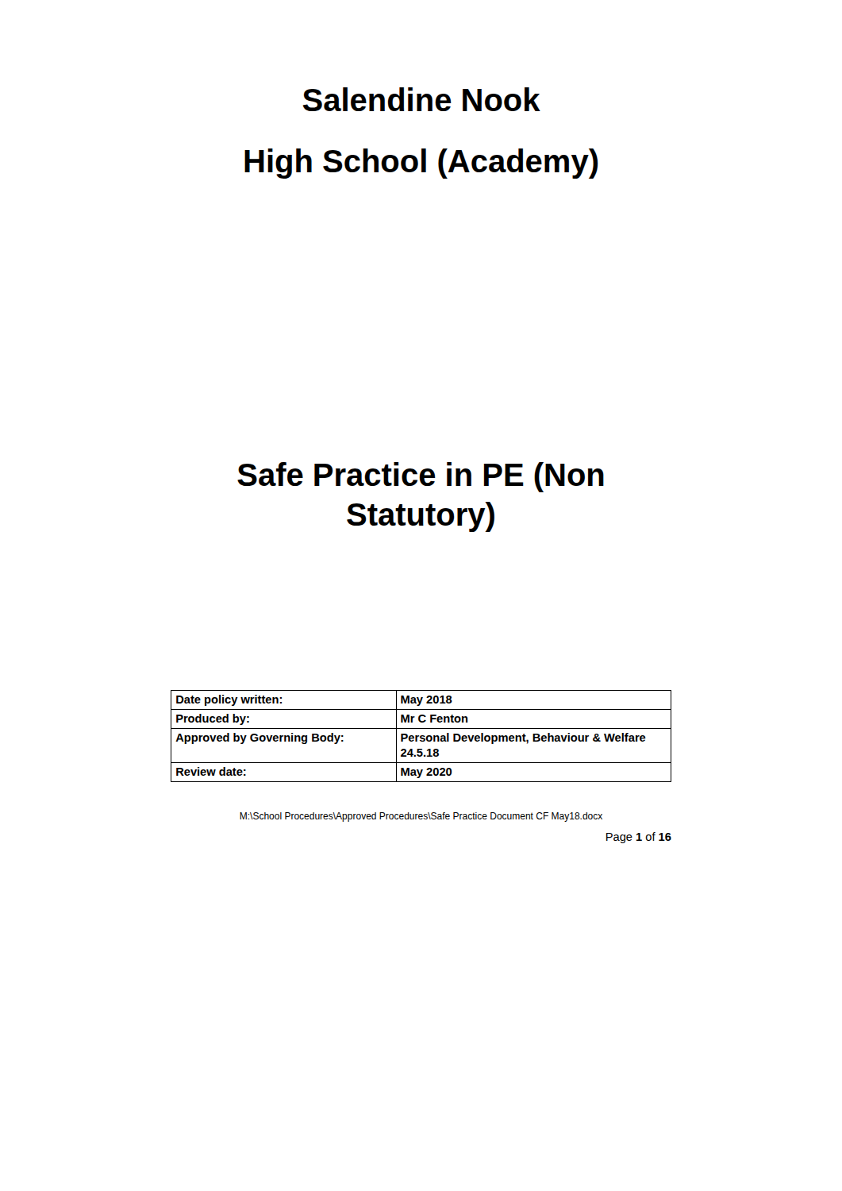Salendine Nook High School (Academy)
Safe Practice in PE (Non Statutory)
| Date policy written: | May 2018 |
| Produced by: | Mr C Fenton |
| Approved by Governing Body: | Personal Development, Behaviour & Welfare 24.5.18 |
| Review date: | May 2020 |
M:\School Procedures\Approved Procedures\Safe Practice Document CF May18.docx Page 1 of 16